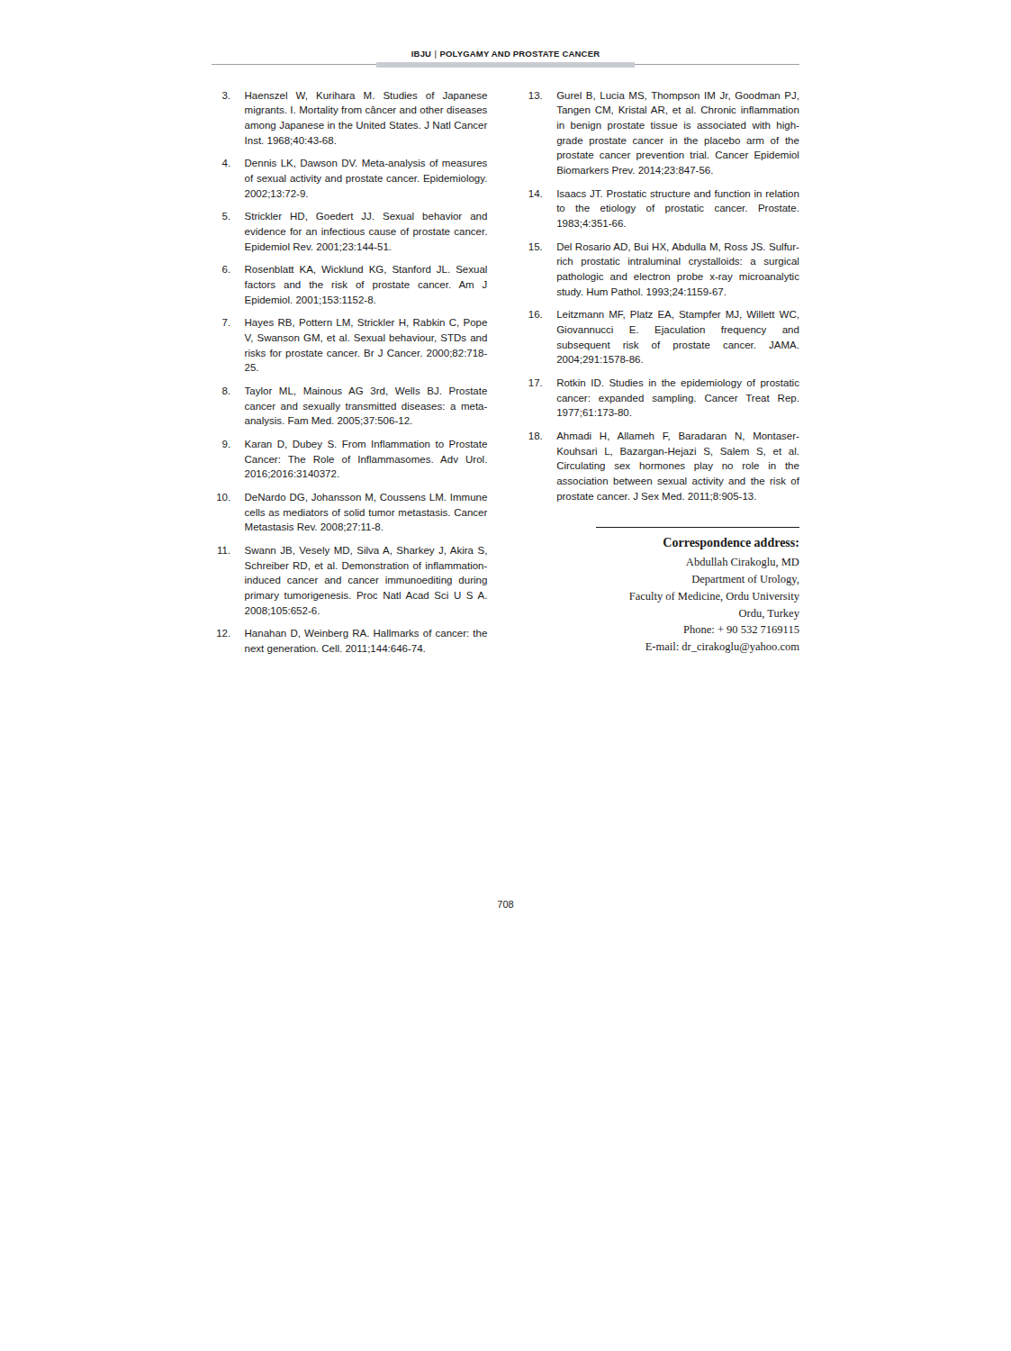IBJU|POLYGAMY AND PROSTATE CANCER
3. Haenszel W, Kurihara M. Studies of Japanese migrants. I. Mortality from câncer and other diseases among Japanese in the United States. J Natl Cancer Inst. 1968;40:43-68.
4. Dennis LK, Dawson DV. Meta-analysis of measures of sexual activity and prostate cancer. Epidemiology. 2002;13:72-9.
5. Strickler HD, Goedert JJ. Sexual behavior and evidence for an infectious cause of prostate cancer. Epidemiol Rev. 2001;23:144-51.
6. Rosenblatt KA, Wicklund KG, Stanford JL. Sexual factors and the risk of prostate cancer. Am J Epidemiol. 2001;153:1152-8.
7. Hayes RB, Pottern LM, Strickler H, Rabkin C, Pope V, Swanson GM, et al. Sexual behaviour, STDs and risks for prostate cancer. Br J Cancer. 2000;82:718-25.
8. Taylor ML, Mainous AG 3rd, Wells BJ. Prostate cancer and sexually transmitted diseases: a meta-analysis. Fam Med. 2005;37:506-12.
9. Karan D, Dubey S. From Inflammation to Prostate Cancer: The Role of Inflammasomes. Adv Urol. 2016;2016:3140372.
10. DeNardo DG, Johansson M, Coussens LM. Immune cells as mediators of solid tumor metastasis. Cancer Metastasis Rev. 2008;27:11-8.
11. Swann JB, Vesely MD, Silva A, Sharkey J, Akira S, Schreiber RD, et al. Demonstration of inflammation-induced cancer and cancer immunoediting during primary tumorigenesis. Proc Natl Acad Sci U S A. 2008;105:652-6.
12. Hanahan D, Weinberg RA. Hallmarks of cancer: the next generation. Cell. 2011;144:646-74.
13. Gurel B, Lucia MS, Thompson IM Jr, Goodman PJ, Tangen CM, Kristal AR, et al. Chronic inflammation in benign prostate tissue is associated with high-grade prostate cancer in the placebo arm of the prostate cancer prevention trial. Cancer Epidemiol Biomarkers Prev. 2014;23:847-56.
14. Isaacs JT. Prostatic structure and function in relation to the etiology of prostatic cancer. Prostate. 1983;4:351-66.
15. Del Rosario AD, Bui HX, Abdulla M, Ross JS. Sulfur-rich prostatic intraluminal crystalloids: a surgical pathologic and electron probe x-ray microanalytic study. Hum Pathol. 1993;24:1159-67.
16. Leitzmann MF, Platz EA, Stampfer MJ, Willett WC, Giovannucci E. Ejaculation frequency and subsequent risk of prostate cancer. JAMA. 2004;291:1578-86.
17. Rotkin ID. Studies in the epidemiology of prostatic cancer: expanded sampling. Cancer Treat Rep. 1977;61:173-80.
18. Ahmadi H, Allameh F, Baradaran N, Montaser-Kouhsari L, Bazargan-Hejazi S, Salem S, et al. Circulating sex hormones play no role in the association between sexual activity and the risk of prostate cancer. J Sex Med. 2011;8:905-13.
Correspondence address:
Abdullah Cirakoglu, MD
Department of Urology,
Faculty of Medicine, Ordu University
Ordu, Turkey
Phone: + 90 532 7169115
E-mail: dr_cirakoglu@yahoo.com
708